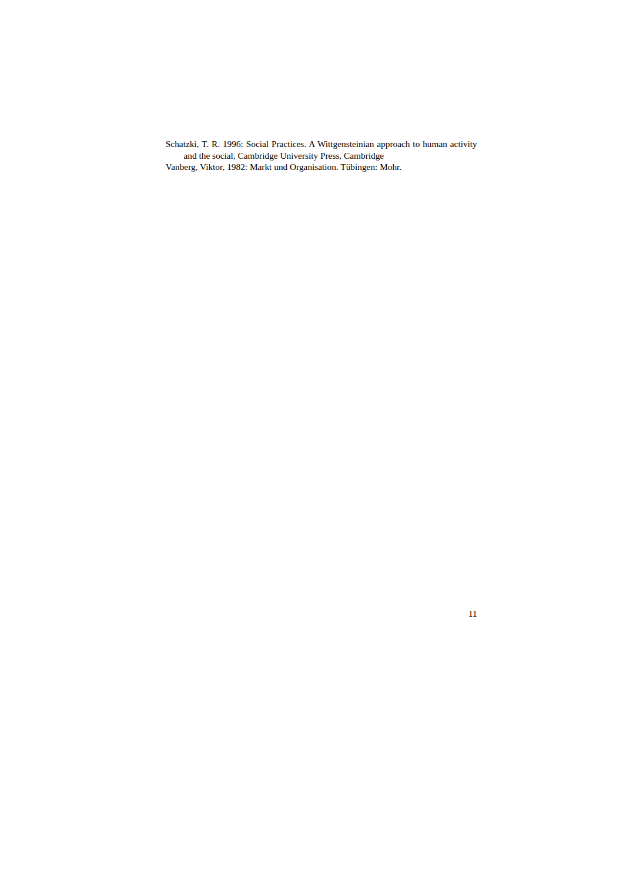Schatzki, T. R. 1996: Social Practices. A Wittgensteinian approach to human activity and the social, Cambridge University Press, Cambridge
Vanberg, Viktor, 1982: Markt und Organisation. Tübingen: Mohr.
11